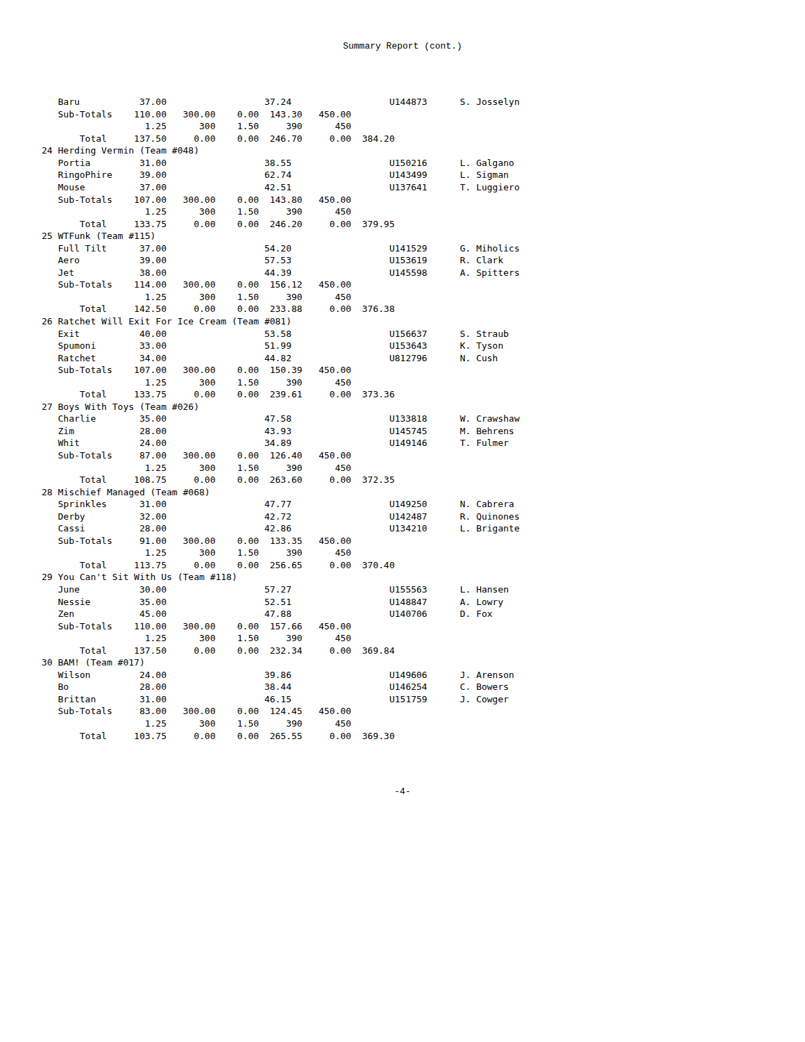Summary Report (cont.)
   Baru           37.00                  37.24                  U144873      S. Josselyn
   Sub-Totals    110.00   300.00    0.00  143.30   450.00
                   1.25      300    1.50     390      450
       Total     137.50     0.00    0.00  246.70     0.00  384.20
24 Herding Vermin (Team #048)
   Portia         31.00                  38.55                  U150216      L. Galgano
   RingoPhire     39.00                  62.74                  U143499      L. Sigman
   Mouse          37.00                  42.51                  U137641      T. Luggiero
   Sub-Totals    107.00   300.00    0.00  143.80   450.00
                   1.25      300    1.50     390      450
       Total     133.75     0.00    0.00  246.20     0.00  379.95
25 WTFunk (Team #115)
   Full Tilt      37.00                  54.20                  U141529      G. Miholics
   Aero           39.00                  57.53                  U153619      R. Clark
   Jet            38.00                  44.39                  U145598      A. Spitters
   Sub-Totals    114.00   300.00    0.00  156.12   450.00
                   1.25      300    1.50     390      450
       Total     142.50     0.00    0.00  233.88     0.00  376.38
26 Ratchet Will Exit For Ice Cream (Team #081)
   Exit           40.00                  53.58                  U156637      S. Straub
   Spumoni        33.00                  51.99                  U153643      K. Tyson
   Ratchet        34.00                  44.82                  U812796      N. Cush
   Sub-Totals    107.00   300.00    0.00  150.39   450.00
                   1.25      300    1.50     390      450
       Total     133.75     0.00    0.00  239.61     0.00  373.36
27 Boys With Toys (Team #026)
   Charlie        35.00                  47.58                  U133818      W. Crawshaw
   Zim            28.00                  43.93                  U145745      M. Behrens
   Whit           24.00                  34.89                  U149146      T. Fulmer
   Sub-Totals     87.00   300.00    0.00  126.40   450.00
                   1.25      300    1.50     390      450
       Total     108.75     0.00    0.00  263.60     0.00  372.35
28 Mischief Managed (Team #068)
   Sprinkles      31.00                  47.77                  U149250      N. Cabrera
   Derby          32.00                  42.72                  U142487      R. Quinones
   Cassi          28.00                  42.86                  U134210      L. Brigante
   Sub-Totals     91.00   300.00    0.00  133.35   450.00
                   1.25      300    1.50     390      450
       Total     113.75     0.00    0.00  256.65     0.00  370.40
29 You Can't Sit With Us (Team #118)
   June           30.00                  57.27                  U155563      L. Hansen
   Nessie         35.00                  52.51                  U148847      A. Lowry
   Zen            45.00                  47.88                  U140706      D. Fox
   Sub-Totals    110.00   300.00    0.00  157.66   450.00
                   1.25      300    1.50     390      450
       Total     137.50     0.00    0.00  232.34     0.00  369.84
30 BAM! (Team #017)
   Wilson         24.00                  39.86                  U149606      J. Arenson
   Bo             28.00                  38.44                  U146254      C. Bowers
   Brittan        31.00                  46.15                  U151759      J. Cowger
   Sub-Totals     83.00   300.00    0.00  124.45   450.00
                   1.25      300    1.50     390      450
       Total     103.75     0.00    0.00  265.55     0.00  369.30
-4-